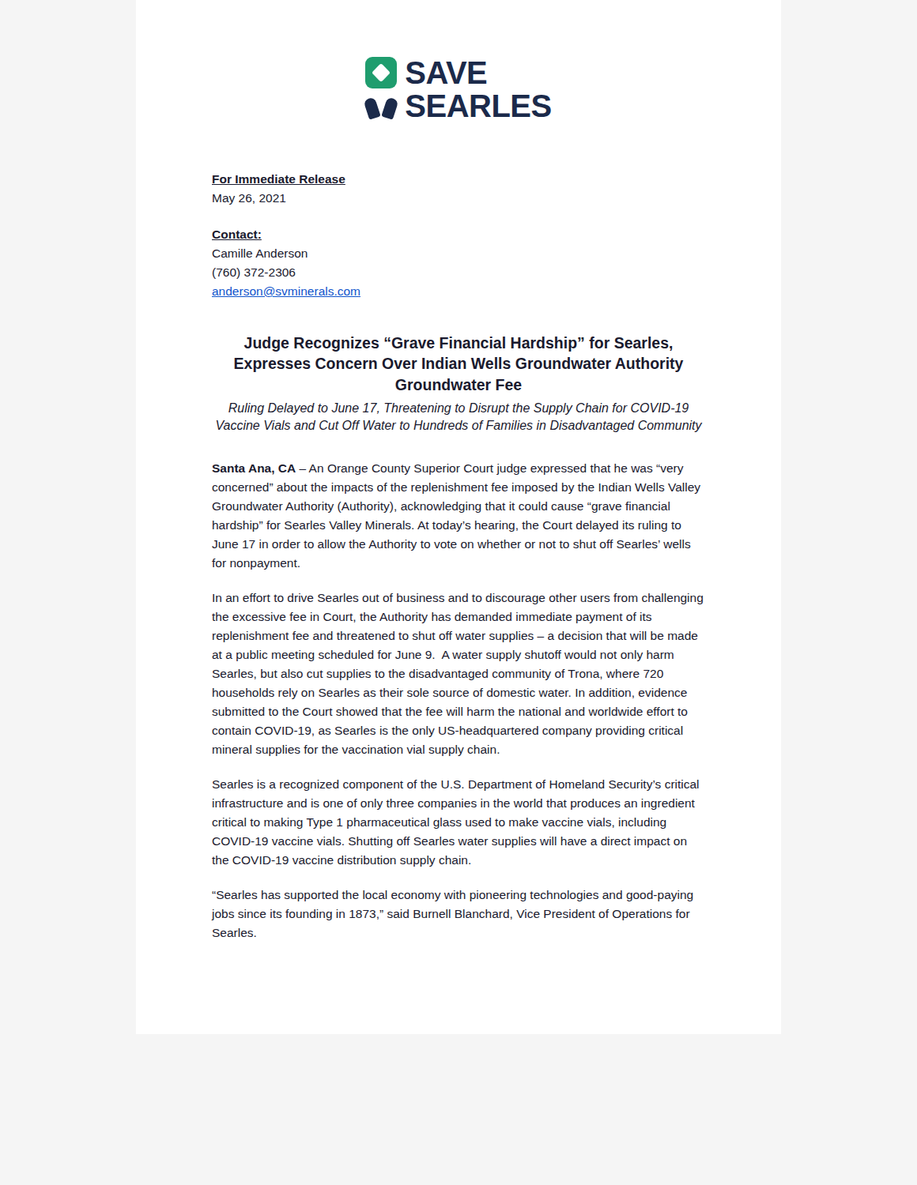SAVE
SEARLES
For Immediate Release
May 26, 2021
Contact:
Camille Anderson
(760) 372-2306
anderson@svminerals.com
Judge Recognizes “Grave Financial Hardship” for Searles, Expresses Concern Over Indian Wells Groundwater Authority Groundwater Fee
Ruling Delayed to June 17, Threatening to Disrupt the Supply Chain for COVID-19 Vaccine Vials and Cut Off Water to Hundreds of Families in Disadvantaged Community
Santa Ana, CA – An Orange County Superior Court judge expressed that he was “very concerned” about the impacts of the replenishment fee imposed by the Indian Wells Valley Groundwater Authority (Authority), acknowledging that it could cause “grave financial hardship” for Searles Valley Minerals. At today’s hearing, the Court delayed its ruling to June 17 in order to allow the Authority to vote on whether or not to shut off Searles’ wells for nonpayment.
In an effort to drive Searles out of business and to discourage other users from challenging the excessive fee in Court, the Authority has demanded immediate payment of its replenishment fee and threatened to shut off water supplies – a decision that will be made at a public meeting scheduled for June 9. A water supply shutoff would not only harm Searles, but also cut supplies to the disadvantaged community of Trona, where 720 households rely on Searles as their sole source of domestic water. In addition, evidence submitted to the Court showed that the fee will harm the national and worldwide effort to contain COVID-19, as Searles is the only US-headquartered company providing critical mineral supplies for the vaccination vial supply chain.
Searles is a recognized component of the U.S. Department of Homeland Security’s critical infrastructure and is one of only three companies in the world that produces an ingredient critical to making Type 1 pharmaceutical glass used to make vaccine vials, including COVID-19 vaccine vials. Shutting off Searles water supplies will have a direct impact on the COVID-19 vaccine distribution supply chain.
“Searles has supported the local economy with pioneering technologies and good-paying jobs since its founding in 1873,” said Burnell Blanchard, Vice President of Operations for Searles.